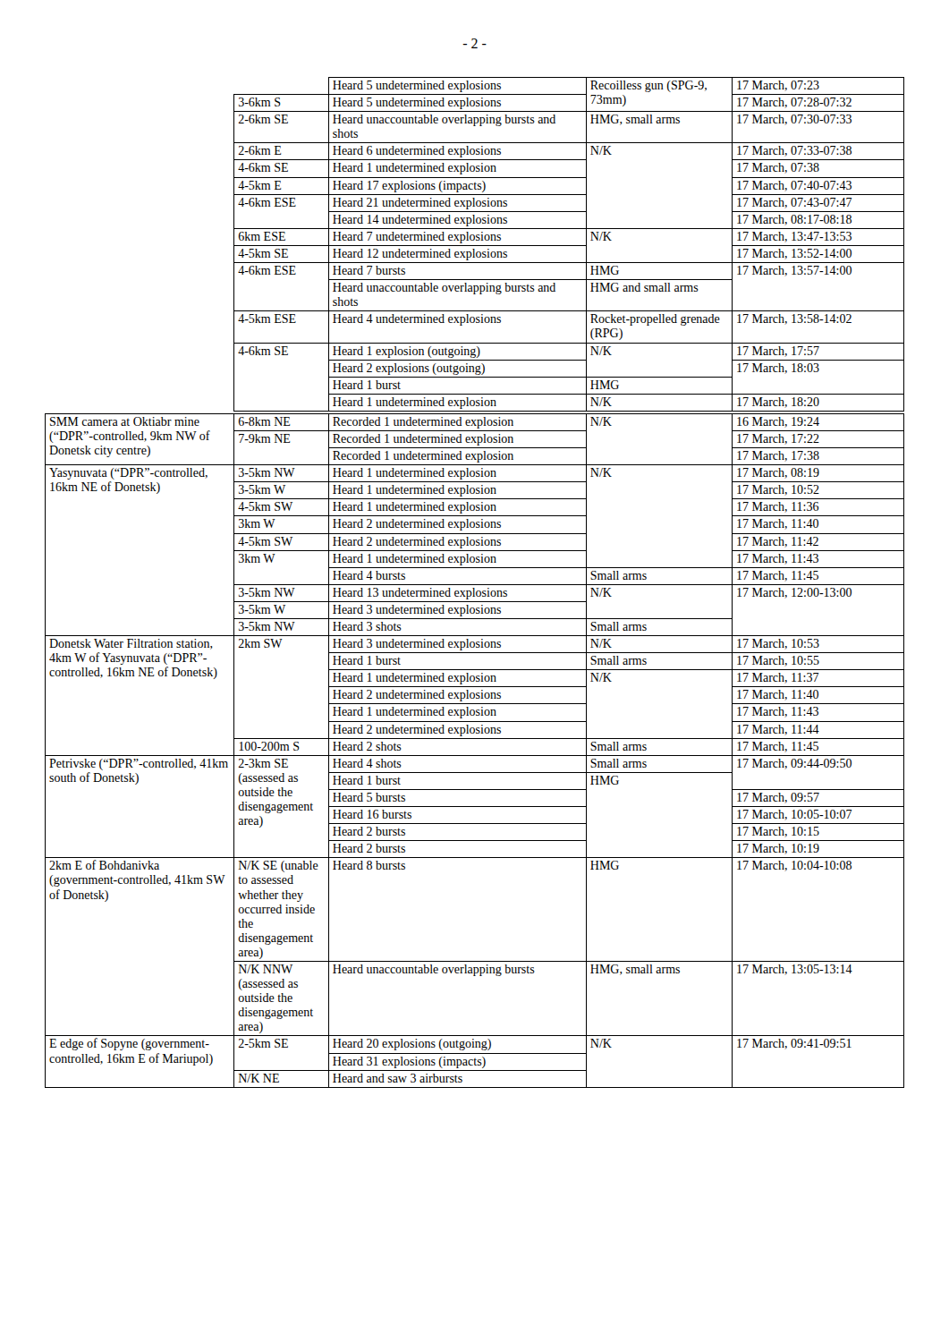- 2 -
| | | Heard 5 undetermined explosions | Recoilless gun (SPG-9, 73mm) | 17 March, 07:23 |
| 3-6km S | Heard 5 undetermined explosions | 17 March, 07:28-07:32 |
| 2-6km SE | Heard unaccountable overlapping bursts and shots | HMG, small arms | 17 March, 07:30-07:33 |
| 2-6km E | Heard 6 undetermined explosions | N/K | 17 March, 07:33-07:38 |
| 4-6km SE | Heard 1 undetermined explosion | 17 March, 07:38 |
| 4-5km E | Heard 17 explosions (impacts) | 17 March, 07:40-07:43 |
| 4-6km ESE | Heard 21 undetermined explosions | 17 March, 07:43-07:47 |
| Heard 14 undetermined explosions | 17 March, 08:17-08:18 |
| 6km ESE | Heard 7 undetermined explosions | N/K | 17 March, 13:47-13:53 |
| 4-5km SE | Heard 12 undetermined explosions | 17 March, 13:52-14:00 |
| 4-6km ESE | Heard 7 bursts | HMG | 17 March, 13:57-14:00 |
| Heard unaccountable overlapping bursts and shots | HMG and small arms |
| 4-5km ESE | Heard 4 undetermined explosions | Rocket-propelled grenade (RPG) | 17 March, 13:58-14:02 |
| 4-6km SE | Heard 1 explosion (outgoing) | N/K | 17 March, 17:57 |
| Heard 2 explosions (outgoing) | 17 March, 18:03 |
| Heard 1 burst | HMG |
| Heard 1 undetermined explosion | N/K | 17 March, 18:20 |
| SMM camera at Oktiabr mine (“DPR”-controlled, 9km NW of Donetsk city centre) | 6-8km NE | Recorded 1 undetermined explosion | N/K | 16 March, 19:24 |
| 7-9km NE | Recorded 1 undetermined explosion | 17 March, 17:22 |
| Recorded 1 undetermined explosion | 17 March, 17:38 |
| Yasynuvata (“DPR”-controlled, 16km NE of Donetsk) | 3-5km NW | Heard 1 undetermined explosion | N/K | 17 March, 08:19 |
| 3-5km W | Heard 1 undetermined explosion | 17 March, 10:52 |
| 4-5km SW | Heard 1 undetermined explosion | 17 March, 11:36 |
| 3km W | Heard 2 undetermined explosions | 17 March, 11:40 |
| 4-5km SW | Heard 2 undetermined explosions | 17 March, 11:42 |
| 3km W | Heard 1 undetermined explosion | 17 March, 11:43 |
| Heard 4 bursts | Small arms | 17 March, 11:45 |
| 3-5km NW | Heard 13 undetermined explosions | N/K | 17 March, 12:00-13:00 |
| 3-5km W | Heard 3 undetermined explosions |
| 3-5km NW | Heard 3 shots | Small arms |
| Donetsk Water Filtration station, 4km W of Yasynuvata (“DPR”-controlled, 16km NE of Donetsk) | 2km SW | Heard 3 undetermined explosions | N/K | 17 March, 10:53 |
| Heard 1 burst | Small arms | 17 March, 10:55 |
| Heard 1 undetermined explosion | N/K | 17 March, 11:37 |
| Heard 2 undetermined explosions | 17 March, 11:40 |
| Heard 1 undetermined explosion | 17 March, 11:43 |
| Heard 2 undetermined explosions | 17 March, 11:44 |
| 100-200m S | Heard 2 shots | Small arms | 17 March, 11:45 |
| Petrivske (“DPR”-controlled, 41km south of Donetsk) | 2-3km SE (assessed as outside the disengagement area) | Heard 4 shots | Small arms | 17 March, 09:44-09:50 |
| Heard 1 burst | HMG |
| Heard 5 bursts | 17 March, 09:57 |
| Heard 16 bursts | 17 March, 10:05-10:07 |
| Heard 2 bursts | 17 March, 10:15 |
| Heard 2 bursts | 17 March, 10:19 |
| 2km E of Bohdanivka (government-controlled, 41km SW of Donetsk) | N/K SE (unable to assessed whether they occurred inside the disengagement area) | Heard 8 bursts | HMG | 17 March, 10:04-10:08 |
| N/K NNW (assessed as outside the disengagement area) | Heard unaccountable overlapping bursts | HMG, small arms | 17 March, 13:05-13:14 |
| E edge of Sopyne (government-controlled, 16km E of Mariupol) | 2-5km SE | Heard 20 explosions (outgoing) | N/K | 17 March, 09:41-09:51 |
| Heard 31 explosions (impacts) |
| N/K NE | Heard and saw 3 airbursts |